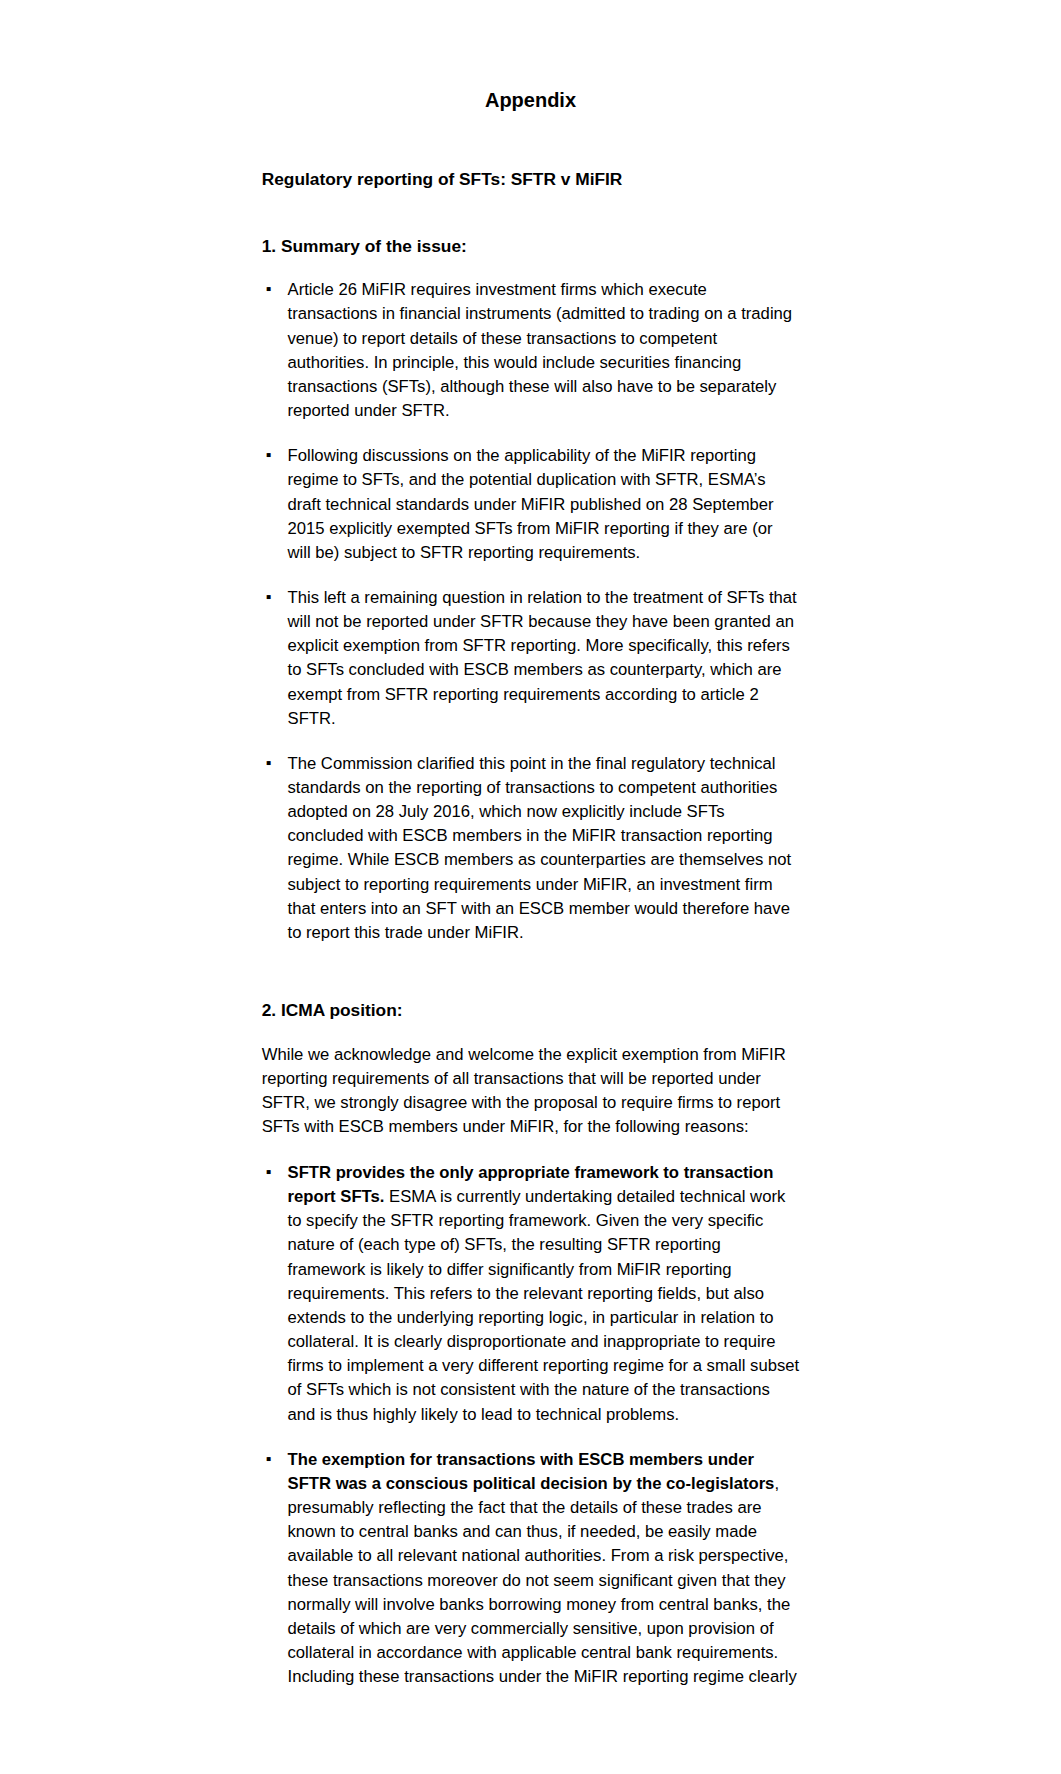Appendix
Regulatory reporting of SFTs: SFTR v MiFIR
1. Summary of the issue:
Article 26 MiFIR requires investment firms which execute transactions in financial instruments (admitted to trading on a trading venue) to report details of these transactions to competent authorities. In principle, this would include securities financing transactions (SFTs), although these will also have to be separately reported under SFTR.
Following discussions on the applicability of the MiFIR reporting regime to SFTs, and the potential duplication with SFTR, ESMA’s draft technical standards under MiFIR published on 28 September 2015 explicitly exempted SFTs from MiFIR reporting if they are (or will be) subject to SFTR reporting requirements.
This left a remaining question in relation to the treatment of SFTs that will not be reported under SFTR because they have been granted an explicit exemption from SFTR reporting. More specifically, this refers to SFTs concluded with ESCB members as counterparty, which are exempt from SFTR reporting requirements according to article 2 SFTR.
The Commission clarified this point in the final regulatory technical standards on the reporting of transactions to competent authorities adopted on 28 July 2016, which now explicitly include SFTs concluded with ESCB members in the MiFIR transaction reporting regime. While ESCB members as counterparties are themselves not subject to reporting requirements under MiFIR, an investment firm that enters into an SFT with an ESCB member would therefore have to report this trade under MiFIR.
2. ICMA position:
While we acknowledge and welcome the explicit exemption from MiFIR reporting requirements of all transactions that will be reported under SFTR, we strongly disagree with the proposal to require firms to report SFTs with ESCB members under MiFIR, for the following reasons:
SFTR provides the only appropriate framework to transaction report SFTs. ESMA is currently undertaking detailed technical work to specify the SFTR reporting framework. Given the very specific nature of (each type of) SFTs, the resulting SFTR reporting framework is likely to differ significantly from MiFIR reporting requirements. This refers to the relevant reporting fields, but also extends to the underlying reporting logic, in particular in relation to collateral. It is clearly disproportionate and inappropriate to require firms to implement a very different reporting regime for a small subset of SFTs which is not consistent with the nature of the transactions and is thus highly likely to lead to technical problems.
The exemption for transactions with ESCB members under SFTR was a conscious political decision by the co-legislators, presumably reflecting the fact that the details of these trades are known to central banks and can thus, if needed, be easily made available to all relevant national authorities. From a risk perspective, these transactions moreover do not seem significant given that they normally will involve banks borrowing money from central banks, the details of which are very commercially sensitive, upon provision of collateral in accordance with applicable central bank requirements. Including these transactions under the MiFIR reporting regime clearly